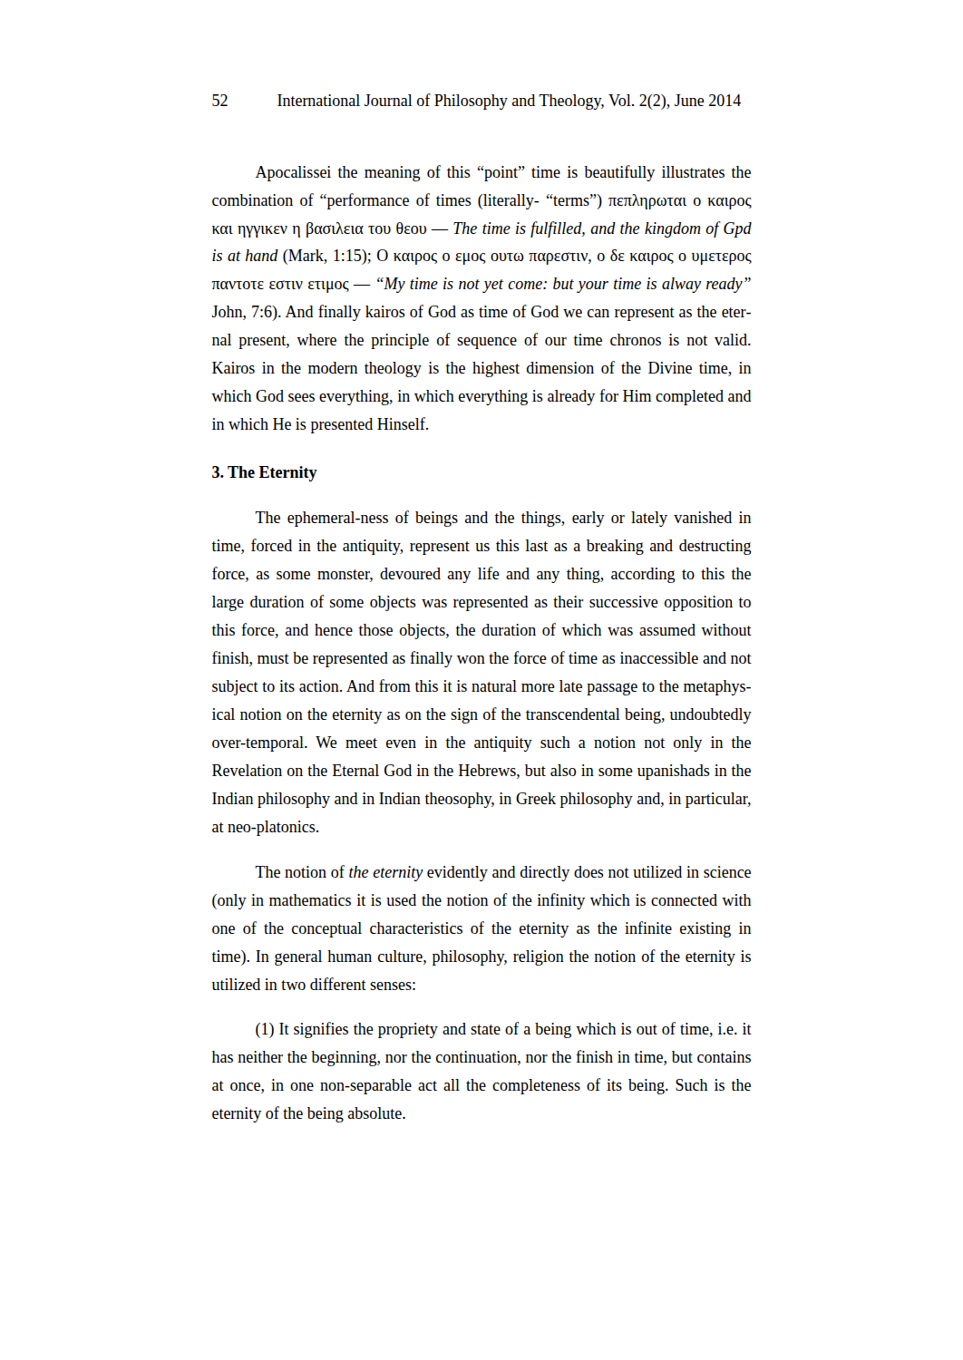52 International Journal of Philosophy and Theology, Vol. 2(2), June 2014
Apocalissei the meaning of this “point” time is beautifully illustrates the combination of “performance of times (literally- “terms”) πεπληρωται ο καιρος και ηγγικεν η βασιλεια του θεου — The time is fulfilled, and the kingdom of Gpd is at hand (Mark, 1:15); Ο καιρος ο εμος ουτω παρεστιν, ο δε καιρος ο υμετερος παντοτε εστιν ετιμος — “My time is not yet come: but your time is alway ready” John, 7:6). And finally kairos of God as time of God we can represent as the eternal present, where the principle of sequence of our time chronos is not valid. Kairos in the modern theology is the highest dimension of the Divine time, in which God sees everything, in which everything is already for Him completed and in which He is presented Hinself.
3. The Eternity
The ephemeral-ness of beings and the things, early or lately vanished in time, forced in the antiquity, represent us this last as a breaking and destructing force, as some monster, devoured any life and any thing, according to this the large duration of some objects was represented as their successive opposition to this force, and hence those objects, the duration of which was assumed without finish, must be represented as finally won the force of time as inaccessible and not subject to its action. And from this it is natural more late passage to the metaphysical notion on the eternity as on the sign of the transcendental being, undoubtedly over-temporal. We meet even in the antiquity such a notion not only in the Revelation on the Eternal God in the Hebrews, but also in some upanishads in the Indian philosophy and in Indian theosophy, in Greek philosophy and, in particular, at neo-platonics.
The notion of the eternity evidently and directly does not utilized in science (only in mathematics it is used the notion of the infinity which is connected with one of the conceptual characteristics of the eternity as the infinite existing in time). In general human culture, philosophy, religion the notion of the eternity is utilized in two different senses:
(1) It signifies the propriety and state of a being which is out of time, i.e. it has neither the beginning, nor the continuation, nor the finish in time, but contains at once, in one non-separable act all the completeness of its being. Such is the eternity of the being absolute.